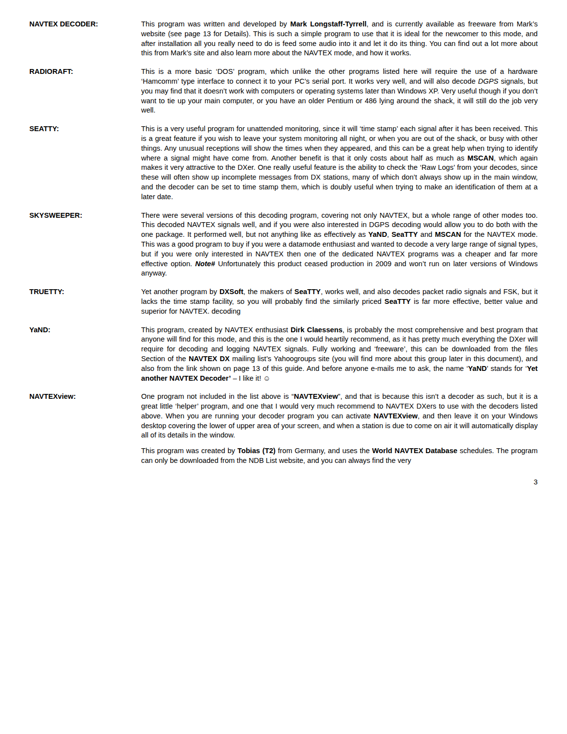| NAVTEX DECODER: | This program was written and developed by Mark Longstaff-Tyrrell , and is currently available as freeware from Mark’s website (see page 13 for Details). This is such a simple program to use that it is ideal for the newcomer to this mode, and after installation all you really need to do is feed some audio into it and let it do its thing. You can find out a lot more about this from Mark’s site and also learn more about the NAVTEX mode, and how it works. |
| RADIORAFT: | This is a more basic ‘DOS’ program, which unlike the other programs listed here will require the use of a hardware ‘Hamcomm’ type interface to connect it to your PC’s serial port. It works very well, and will also decode DGPS signals, but you may find that it doesn’t work with computers or operating systems later than Windows XP. Very useful though if you don’t want to tie up your main computer, or you have an older Pentium or 486 lying around the shack, it will still do the job very well. |
| SEATTY: | This is a very useful program for unattended monitoring, since it will ‘time stamp’ each signal after it has been received. This is a great feature if you wish to leave your system monitoring all night, or when you are out of the shack, or busy with other things. Any unusual receptions will show the times when they appeared, and this can be a great help when trying to identify where a signal might have come from. Another benefit is that it only costs about half as much as MSCAN , which again makes it very attractive to the DXer. One really useful feature is the ability to check the ‘Raw Logs’ from your decodes, since these will often show up incomplete messages from DX stations, many of which don’t always show up in the main window, and the decoder can be set to time stamp them, which is doubly useful when trying to make an identification of them at a later date. |
| SKYSWEEPER: | There were several versions of this decoding program, covering not only NAVTEX, but a whole range of other modes too. This decoded NAVTEX signals well, and if you were also interested in DGPS decoding would allow you to do both with the one package. It performed well, but not anything like as effectively as YaND , SeaTTY and MSCAN for the NAVTEX mode. This was a good program to buy if you were a datamode enthusiast and wanted to decode a very large range of signal types, but if you were only interested in NAVTEX then one of the dedicated NAVTEX programs was a cheaper and far more effective option. Note# Unfortunately this product ceased production in 2009 and won’t run on later versions of Windows anyway. |
| TRUETTY: | Yet another program by DXSoft , the makers of SeaTTY , works well, and also decodes packet radio signals and FSK, but it lacks the time stamp facility, so you will probably find the similarly priced SeaTTY is far more effective, better value and superior for NAVTEX. decoding |
| YaND: | This program, created by NAVTEX enthusiast Dirk Claessens , is probably the most comprehensive and best program that anyone will find for this mode, and this is the one I would heartily recommend, as it has pretty much everything the DXer will require for decoding and logging NAVTEX signals. Fully working and ‘freeware’, this can be downloaded from the files Section of the NAVTEX DX mailing list’s Yahoogroups site (you will find more about this group later in this document), and also from the link shown on page 13 of this guide. And before anyone e-mails me to ask, the name ‘ YaND ’ stands for ‘ Yet another NAVTEX Decoder’ – I like it! ☺ |
| NAVTEXview: | One program not included in the list above is “ NAVTEXview ”, and that is because this isn’t a decoder as such, but it is a great little ‘helper’ program, and one that I would very much recommend to NAVTEX DXers to use with the decoders listed above. When you are running your decoder program you can activate NAVTEXview , and then leave it on your Windows desktop covering the lower of upper area of your screen, and when a station is due to come on air it will automatically display all of its details in the window. This program was created by Tobias (T2) from Germany, and uses the World NAVTEX Database schedules. The program can only be downloaded from the NDB List website, and you can always find the very |
3